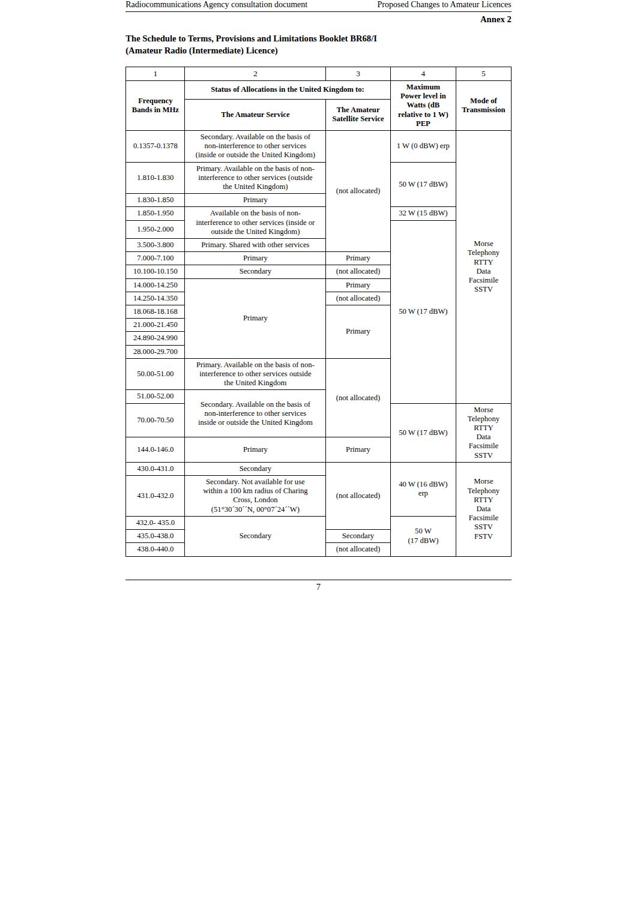Radiocommunications Agency consultation document Proposed Changes to Amateur Licences
Annex 2
The Schedule to Terms, Provisions and Limitations Booklet BR68/I
(Amateur Radio (Intermediate) Licence)
| 1 | 2 | 3 | 4 | 5 |
| Frequency Bands in MHz | Status of Allocations in the United Kingdom to: | Maximum Power level in Watts (dB relative to 1 W) PEP | Mode of Transmission |
| The Amateur Service | The Amateur Satellite Service |
| 0.1357-0.1378 | Secondary. Available on the basis of non-interference to other services (inside or outside the United Kingdom) | (not allocated) | 1 W (0 dBW) erp | Morse Telephony RTTY Data Facsimile SSTV |
| 1.810-1.830 | Primary. Available on the basis of non- interference to other services (outside the United Kingdom) | 50 W (17 dBW) |
| 1.830-1.850 | Primary |
| 1.850-1.950 | Available on the basis of non- interference to other services (inside or outside the United Kingdom) | 32 W (15 dBW) |
| 1.950-2.000 | 50 W (17 dBW) |
| 3.500-3.800 | Primary. Shared with other services |
| 7.000-7.100 | Primary | Primary |
| 10.100-10.150 | Secondary | (not allocated) |
| 14.000-14.250 | Primary | Primary |
| 14.250-14.350 | (not allocated) |
| 18.068-18.168 | Primary |
| 21.000-21.450 |
| 24.890-24.990 |
| 28.000-29.700 |
| 50.00-51.00 | Primary. Available on the basis of non- interference to other services outside the United Kingdom | (not allocated) |
| 51.00-52.00 | Secondary. Available on the basis of non-interference to other services inside or outside the United Kingdom |
| 70.00-70.50 | 50 W (17 dBW) | Morse Telephony RTTY Data Facsimile SSTV |
| 144.0-146.0 | Primary | Primary |
| 430.0-431.0 | Secondary | (not allocated) | 40 W (16 dBW) erp | Morse Telephony RTTY Data Facsimile SSTV FSTV |
| 431.0-432.0 | Secondary. Not available for use within a 100 km radius of Charing Cross, London (51°30´30´´N, 00°07´24´´W) |
| 432.0- 435.0 | Secondary | 50 W (17 dBW) |
| 435.0-438.0 | Secondary |
| 438.0-440.0 | (not allocated) |
7